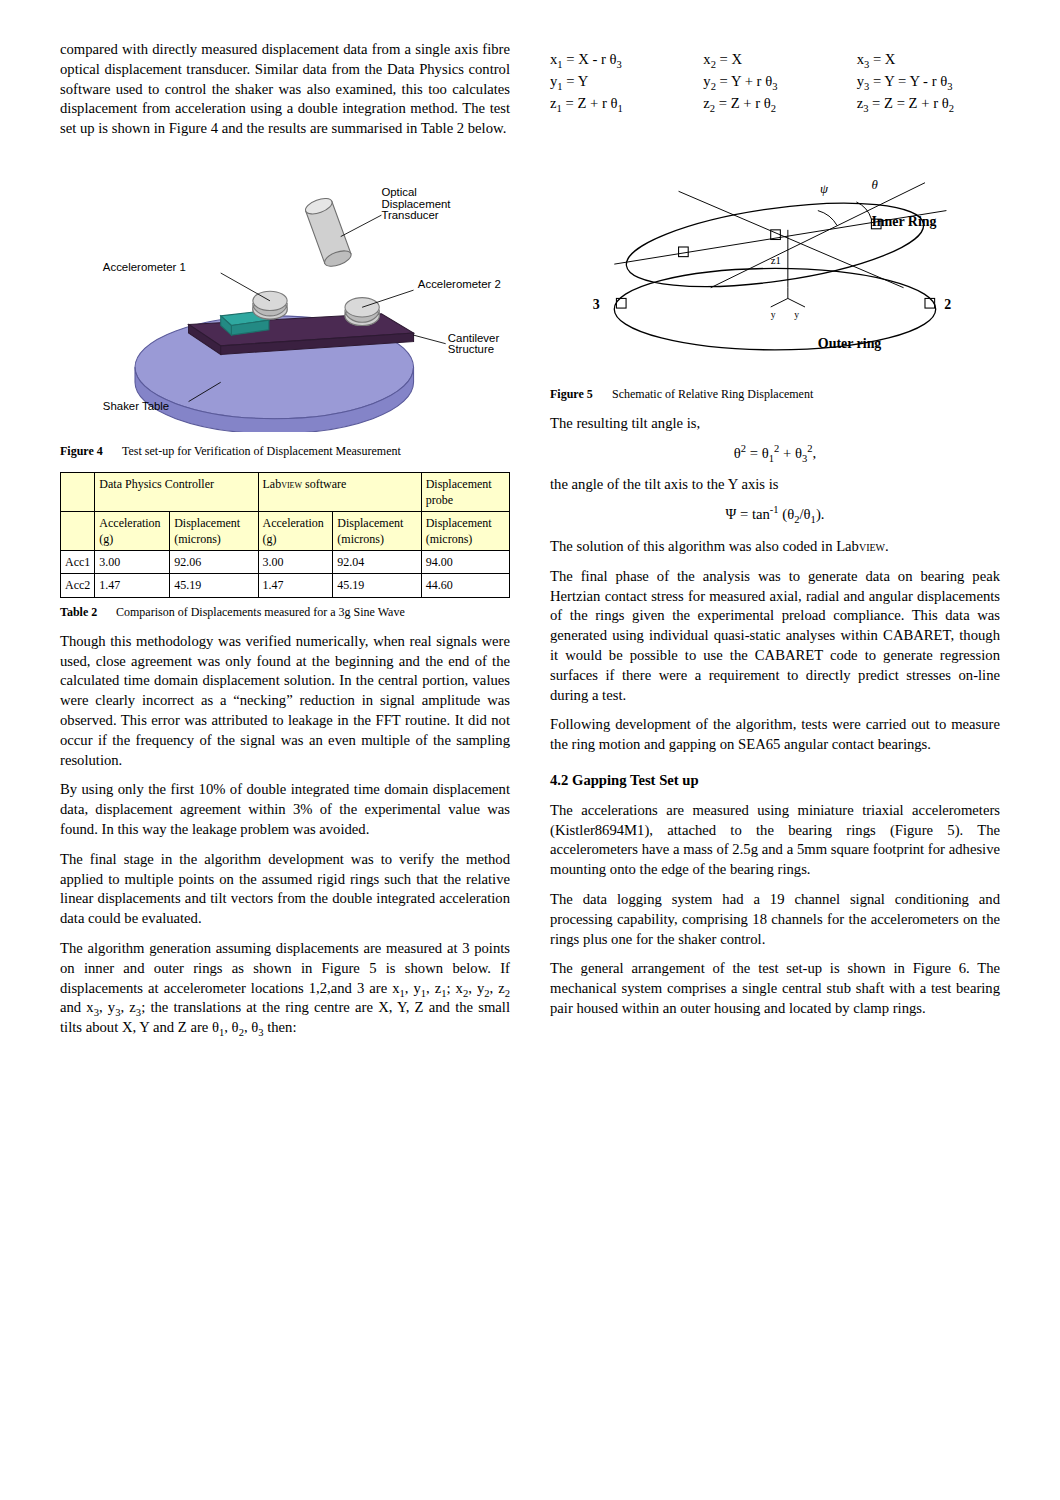compared with directly measured displacement data from a single axis fibre optical displacement transducer. Similar data from the Data Physics control software used to control the shaker was also examined, this too calculates displacement from acceleration using a double integration method. The test set up is shown in Figure 4 and the results are summarised in Table 2 below.
Optical Displacement Transducer Accelerometer 1 Accelerometer 2 Cantilever Structure Shaker Table
Figure 4 Test set-up for Verification of Displacement Measurement
| | Data Physics Controller | Lab view software | Displacement probe |
| --- | --- | --- | --- |
| | Acceleration (g) | Displacement (microns) | Acceleration (g) | Displacement (microns) | Displacement (microns) |
| Acc1 | 3.00 | 92.06 | 3.00 | 92.04 | 94.00 |
| Acc2 | 1.47 | 45.19 | 1.47 | 45.19 | 44.60 |
Table 2 Comparison of Displacements measured for a 3g Sine Wave
Though this methodology was verified numerically, when real signals were used, close agreement was only found at the beginning and the end of the calculated time domain displacement solution. In the central portion, values were clearly incorrect as a “necking” reduction in signal amplitude was observed. This error was attributed to leakage in the FFT routine. It did not occur if the frequency of the signal was an even multiple of the sampling resolution.
By using only the first 10% of double integrated time domain displacement data, displacement agreement within 3% of the experimental value was found. In this way the leakage problem was avoided.
The final stage in the algorithm development was to verify the method applied to multiple points on the assumed rigid rings such that the relative linear displacements and tilt vectors from the double integrated acceleration data could be evaluated.
The algorithm generation assuming displacements are measured at 3 points on inner and outer rings as shown in Figure 5 is shown below. If displacements at accelerometer locations 1,2,and 3 are x1, y1, z1; x2, y2, z2 and x3, y3, z3; the translations at the ring centre are X, Y, Z and the small tilts about X, Y and Z are θ1, θ2, θ3 then:
x1 = X - r θ3
x2 = X
x3 = X
y1 = Y
y2 = Y + r θ3
y3 = Y = Y - r θ3
z1 = Z + r θ1
z2 = Z + r θ2
z3 = Z = Z + r θ2
ψ θ z1 y y Inner Ring Outer ring 3 2
Figure 5 Schematic of Relative Ring Displacement
The resulting tilt angle is,
θ2 = θ12 + θ32,
the angle of the tilt axis to the Y axis is
Ψ = tan-1 (θ2/θ1).
The solution of this algorithm was also coded in Labview.
The final phase of the analysis was to generate data on bearing peak Hertzian contact stress for measured axial, radial and angular displacements of the rings given the experimental preload compliance. This data was generated using individual quasi-static analyses within CABARET, though it would be possible to use the CABARET code to generate regression surfaces if there were a requirement to directly predict stresses on-line during a test.
Following development of the algorithm, tests were carried out to measure the ring motion and gapping on SEA65 angular contact bearings.
4.2 Gapping Test Set up
The accelerations are measured using miniature triaxial accelerometers (Kistler8694M1), attached to the bearing rings (Figure 5). The accelerometers have a mass of 2.5g and a 5mm square footprint for adhesive mounting onto the edge of the bearing rings.
The data logging system had a 19 channel signal conditioning and processing capability, comprising 18 channels for the accelerometers on the rings plus one for the shaker control.
The general arrangement of the test set-up is shown in Figure 6. The mechanical system comprises a single central stub shaft with a test bearing pair housed within an outer housing and located by clamp rings.